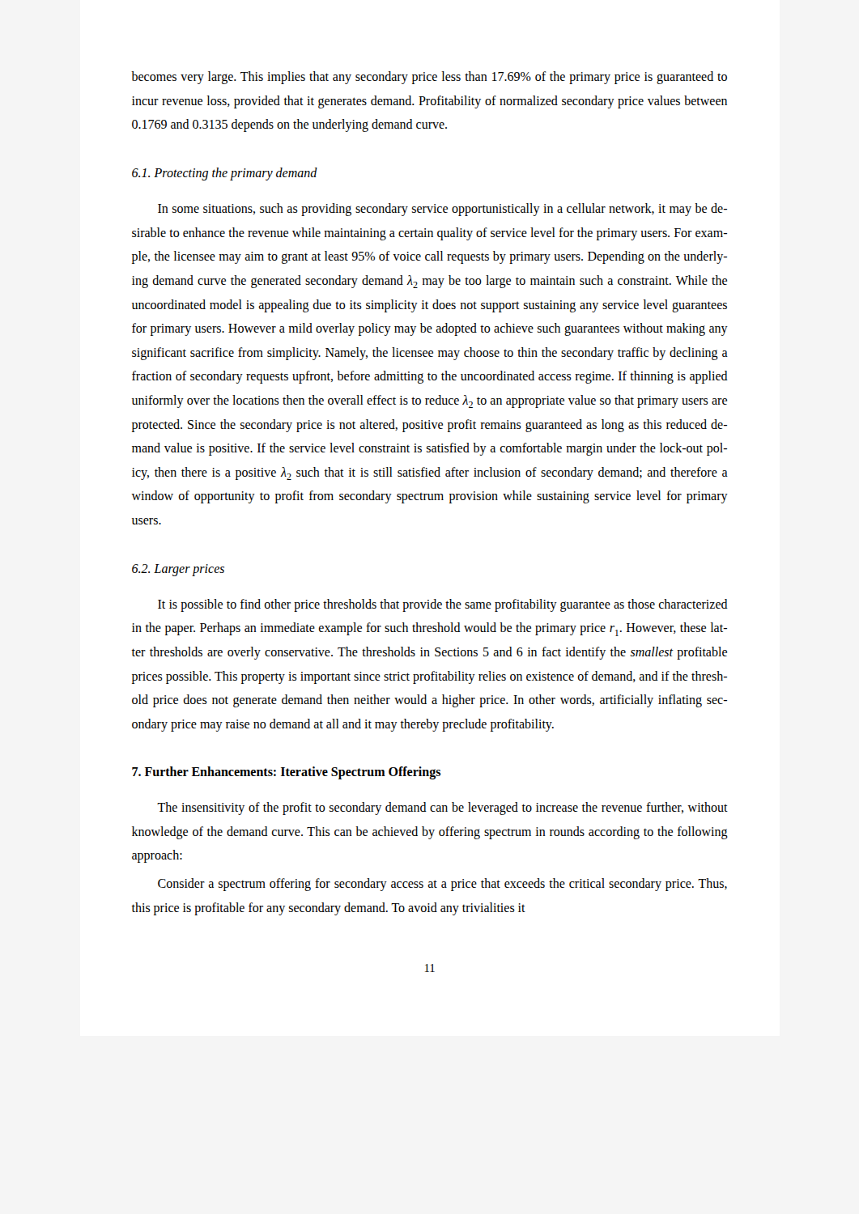becomes very large. This implies that any secondary price less than 17.69% of the primary price is guaranteed to incur revenue loss, provided that it generates demand. Profitability of normalized secondary price values between 0.1769 and 0.3135 depends on the underlying demand curve.
6.1. Protecting the primary demand
In some situations, such as providing secondary service opportunistically in a cellular network, it may be desirable to enhance the revenue while maintaining a certain quality of service level for the primary users. For example, the licensee may aim to grant at least 95% of voice call requests by primary users. Depending on the underlying demand curve the generated secondary demand λ 2 may be too large to maintain such a constraint. While the uncoordinated model is appealing due to its simplicity it does not support sustaining any service level guarantees for primary users. However a mild overlay policy may be adopted to achieve such guarantees without making any significant sacrifice from simplicity. Namely, the licensee may choose to thin the secondary traffic by declining a fraction of secondary requests upfront, before admitting to the uncoordinated access regime. If thinning is applied uniformly over the locations then the overall effect is to reduce λ 2 to an appropriate value so that primary users are protected. Since the secondary price is not altered, positive profit remains guaranteed as long as this reduced demand value is positive. If the service level constraint is satisfied by a comfortable margin under the lock-out policy, then there is a positive λ 2 such that it is still satisfied after inclusion of secondary demand; and therefore a window of opportunity to profit from secondary spectrum provision while sustaining service level for primary users.
6.2. Larger prices
It is possible to find other price thresholds that provide the same profitability guarantee as those characterized in the paper. Perhaps an immediate example for such threshold would be the primary price r 1. However, these latter thresholds are overly conservative. The thresholds in Sections 5 and 6 in fact identify the smallest profitable prices possible. This property is important since strict profitability relies on existence of demand, and if the threshold price does not generate demand then neither would a higher price. In other words, artificially inflating secondary price may raise no demand at all and it may thereby preclude profitability.
7. Further Enhancements: Iterative Spectrum Offerings
The insensitivity of the profit to secondary demand can be leveraged to increase the revenue further, without knowledge of the demand curve. This can be achieved by offering spectrum in rounds according to the following approach:
Consider a spectrum offering for secondary access at a price that exceeds the critical secondary price. Thus, this price is profitable for any secondary demand. To avoid any trivialities it
11